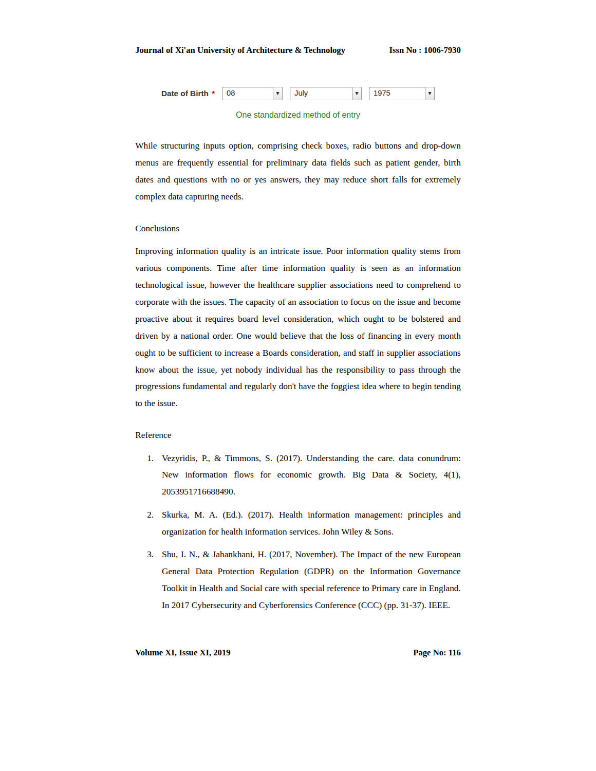Journal of Xi'an University of Architecture & Technology Issn No : 1006-7930
Date of Birth * 08▼ July▼ 1975▼
One standardized method of entry
While structuring inputs option, comprising check boxes, radio buttons and drop-down menus are frequently essential for preliminary data fields such as patient gender, birth dates and questions with no or yes answers, they may reduce short falls for extremely complex data capturing needs.
Conclusions
Improving information quality is an intricate issue. Poor information quality stems from various components. Time after time information quality is seen as an information technological issue, however the healthcare supplier associations need to comprehend to corporate with the issues. The capacity of an association to focus on the issue and become proactive about it requires board level consideration, which ought to be bolstered and driven by a national order. One would believe that the loss of financing in every month ought to be sufficient to increase a Boards consideration, and staff in supplier associations know about the issue, yet nobody individual has the responsibility to pass through the progressions fundamental and regularly don't have the foggiest idea where to begin tending to the issue.
Reference
Vezyridis, P., & Timmons, S. (2017). Understanding the care. data conundrum: New information flows for economic growth. Big Data & Society, 4(1), 2053951716688490.
Skurka, M. A. (Ed.). (2017). Health information management: principles and organization for health information services. John Wiley & Sons.
Shu, I. N., & Jahankhani, H. (2017, November). The Impact of the new European General Data Protection Regulation (GDPR) on the Information Governance Toolkit in Health and Social care with special reference to Primary care in England. In 2017 Cybersecurity and Cyberforensics Conference (CCC) (pp. 31-37). IEEE.
Volume XI, Issue XI, 2019 Page No: 116